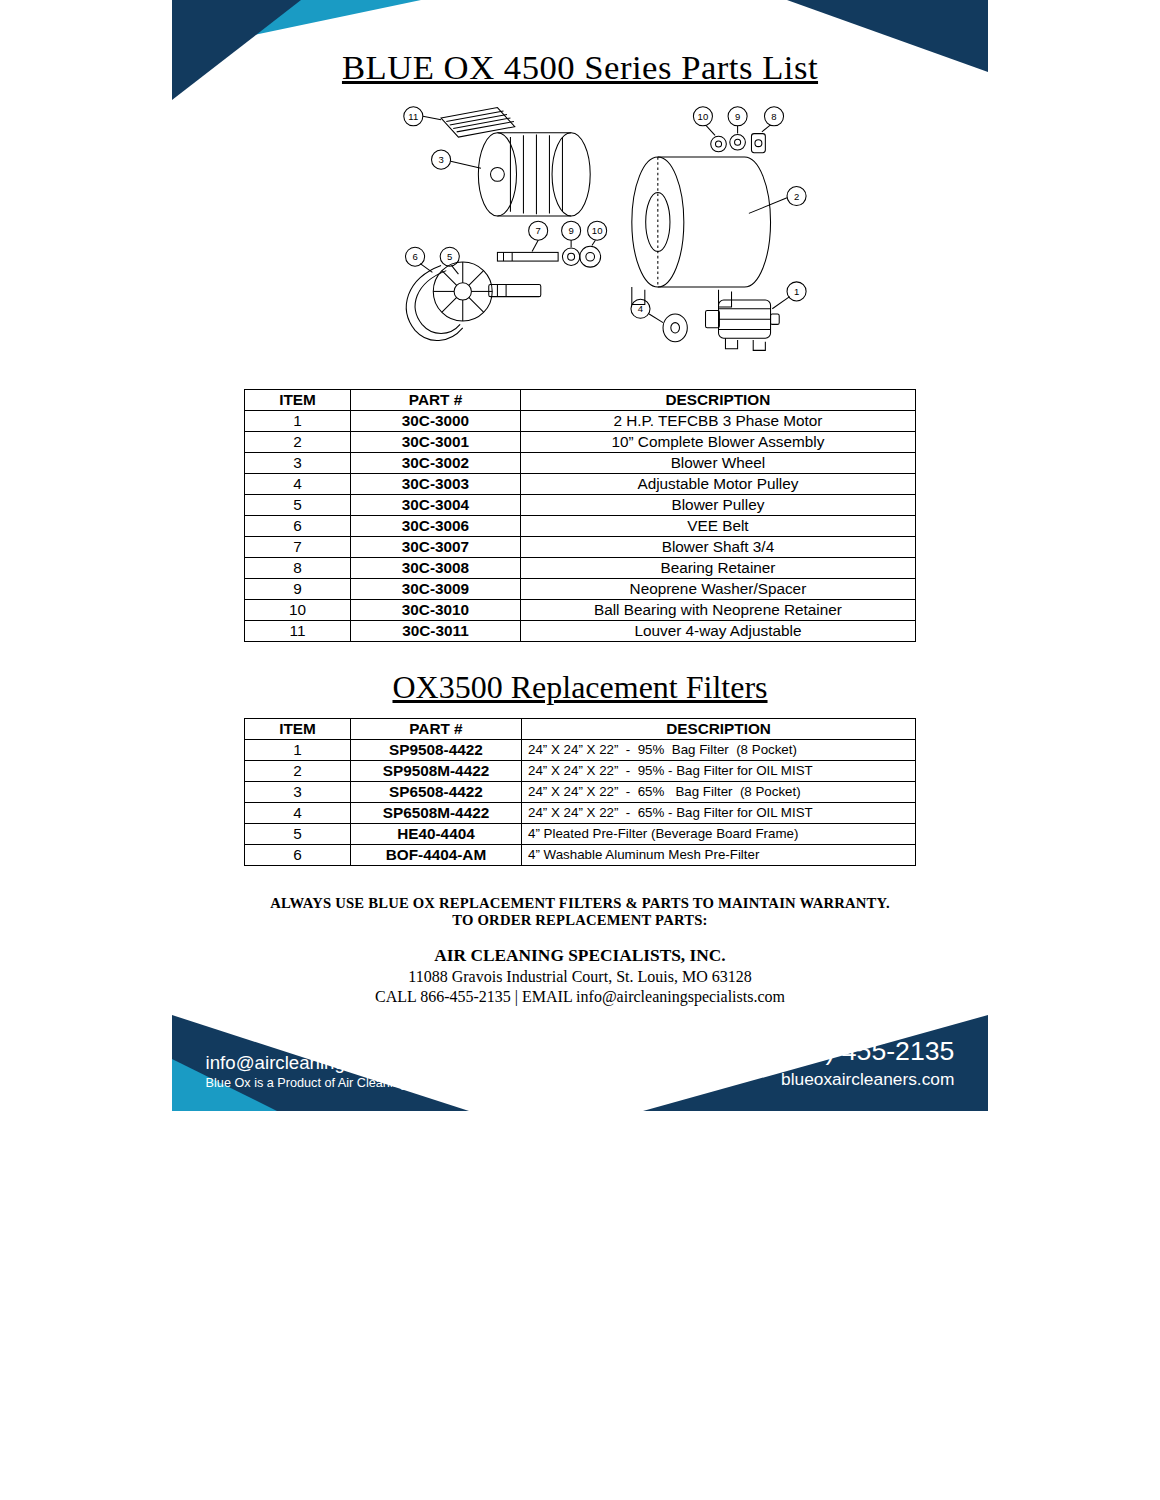BLUE OX 4500 Series Parts List
11 3 2 7 9 10 10 9 8 6 5 1 4
| ITEM | PART # | DESCRIPTION |
| --- | --- | --- |
| 1 | 30C-3000 | 2 H.P. TEFCBB 3 Phase Motor |
| 2 | 30C-3001 | 10” Complete Blower Assembly |
| 3 | 30C-3002 | Blower Wheel |
| 4 | 30C-3003 | Adjustable Motor Pulley |
| 5 | 30C-3004 | Blower Pulley |
| 6 | 30C-3006 | VEE Belt |
| 7 | 30C-3007 | Blower Shaft 3/4 |
| 8 | 30C-3008 | Bearing Retainer |
| 9 | 30C-3009 | Neoprene Washer/Spacer |
| 10 | 30C-3010 | Ball Bearing with Neoprene Retainer |
| 11 | 30C-3011 | Louver 4-way Adjustable |
OX3500 Replacement Filters
| ITEM | PART # | DESCRIPTION |
| --- | --- | --- |
| 1 | SP9508-4422 | 24” X 24” X 22” - 95% Bag Filter (8 Pocket) |
| 2 | SP9508M-4422 | 24” X 24” X 22” - 95% - Bag Filter for OIL MIST |
| 3 | SP6508-4422 | 24” X 24” X 22” - 65% Bag Filter (8 Pocket) |
| 4 | SP6508M-4422 | 24” X 24” X 22” - 65% - Bag Filter for OIL MIST |
| 5 | HE40-4404 | 4” Pleated Pre-Filter (Beverage Board Frame) |
| 6 | BOF-4404-AM | 4” Washable Aluminum Mesh Pre-Filter |
ALWAYS USE BLUE OX REPLACEMENT FILTERS & PARTS TO MAINTAIN WARRANTY.
TO ORDER REPLACEMENT PARTS:
AIR CLEANING SPECIALISTS, INC.
11088 Gravois Industrial Court, St. Louis, MO 63128
CALL 866-455-2135 | EMAIL info@aircleaningspecialists.com
info@aircleaningspecialists.com
Blue Ox is a Product of Air Cleaning Specialists, Inc.
(866) 455-2135
blueoxaircleaners.com